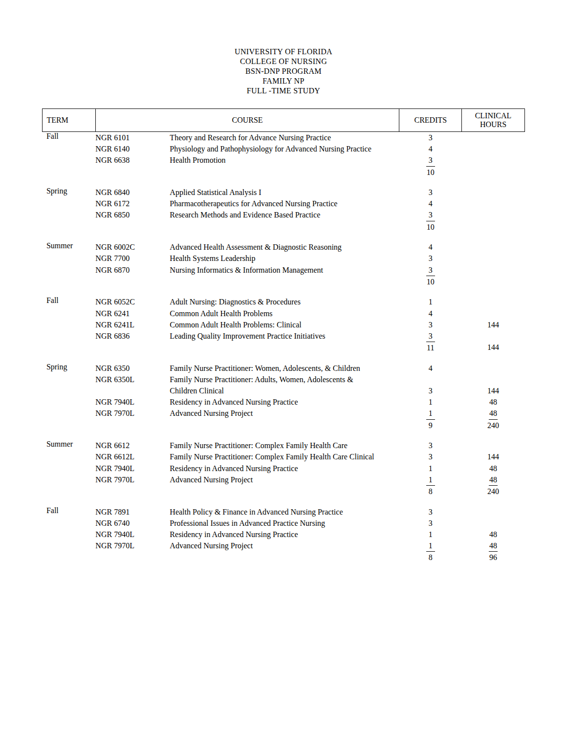UNIVERSITY OF FLORIDA
COLLEGE OF NURSING
BSN-DNP PROGRAM
FAMILY NP
FULL -TIME STUDY
| TERM | COURSE | CREDITS | CLINICAL HOURS |
| --- | --- | --- | --- |
| Fall | NGR 6101 Theory and Research for Advance Nursing Practice NGR 6140 Physiology and Pathophysiology for Advanced Nursing Practice NGR 6638 Health Promotion | 3 4 3 10 | |
| Spring | NGR 6840 Applied Statistical Analysis I NGR 6172 Pharmacotherapeutics for Advanced Nursing Practice NGR 6850 Research Methods and Evidence Based Practice | 3 4 3 10 | |
| Summer | NGR 6002C Advanced Health Assessment & Diagnostic Reasoning NGR 7700 Health Systems Leadership NGR 6870 Nursing Informatics & Information Management | 4 3 3 10 | |
| Fall | NGR 6052C Adult Nursing: Diagnostics & Procedures NGR 6241 Common Adult Health Problems NGR 6241L Common Adult Health Problems: Clinical NGR 6836 Leading Quality Improvement Practice Initiatives | 1 4 3 3 11 | 144 144 |
| Spring | NGR 6350 Family Nurse Practitioner: Women, Adolescents, & Children NGR 6350L Family Nurse Practitioner: Adults, Women, Adolescents & Children Clinical NGR 7940L Residency in Advanced Nursing Practice NGR 7970L Advanced Nursing Project | 4 3 1 1 9 | 144 48 48 240 |
| Summer | NGR 6612 Family Nurse Practitioner: Complex Family Health Care NGR 6612L Family Nurse Practitioner: Complex Family Health Care Clinical NGR 7940L Residency in Advanced Nursing Practice NGR 7970L Advanced Nursing Project | 3 3 1 1 8 | 144 48 48 240 |
| Fall | NGR 7891 Health Policy & Finance in Advanced Nursing Practice NGR 6740 Professional Issues in Advanced Practice Nursing NGR 7940L Residency in Advanced Nursing Practice NGR 7970L Advanced Nursing Project | 3 3 1 1 8 | 48 48 96 |